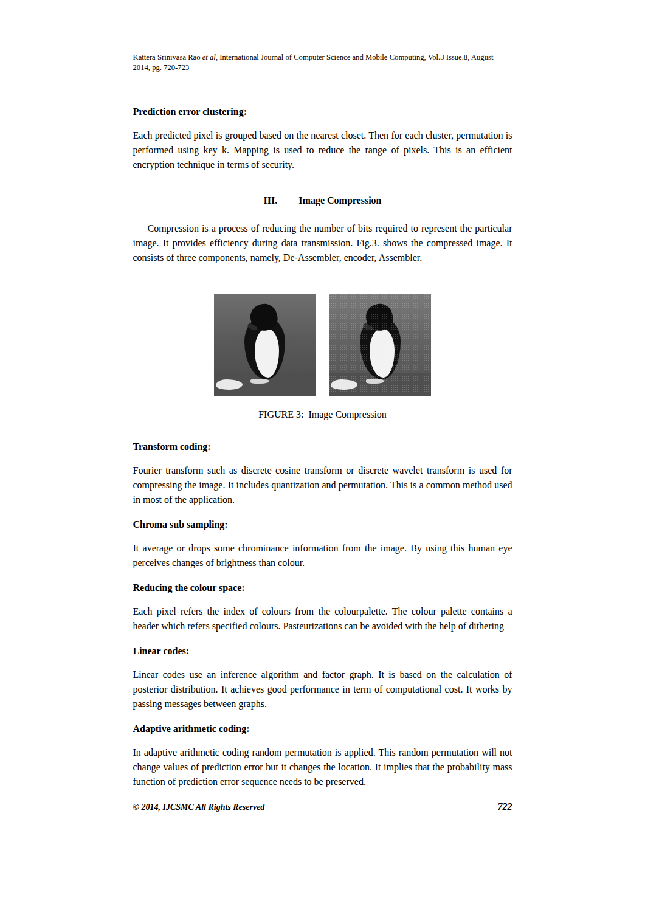Kattera Srinivasa Rao et al, International Journal of Computer Science and Mobile Computing, Vol.3 Issue.8, August- 2014, pg. 720-723
Prediction error clustering:
Each predicted pixel is grouped based on the nearest closet. Then for each cluster, permutation is performed using key k. Mapping is used to reduce the range of pixels. This is an efficient encryption technique in terms of security.
III. Image Compression
Compression is a process of reducing the number of bits required to represent the particular image. It provides efficiency during data transmission. Fig.3. shows the compressed image. It consists of three components, namely, De-Assembler, encoder, Assembler.
FIGURE 3: Image Compression
Transform coding:
Fourier transform such as discrete cosine transform or discrete wavelet transform is used for compressing the image. It includes quantization and permutation. This is a common method used in most of the application.
Chroma sub sampling:
It average or drops some chrominance information from the image. By using this human eye perceives changes of brightness than colour.
Reducing the colour space:
Each pixel refers the index of colours from the colourpalette. The colour palette contains a header which refers specified colours. Pasteurizations can be avoided with the help of dithering
Linear codes:
Linear codes use an inference algorithm and factor graph. It is based on the calculation of posterior distribution. It achieves good performance in term of computational cost. It works by passing messages between graphs.
Adaptive arithmetic coding:
In adaptive arithmetic coding random permutation is applied. This random permutation will not change values of prediction error but it changes the location. It implies that the probability mass function of prediction error sequence needs to be preserved.
© 2014, IJCSMC All Rights Reserved 722